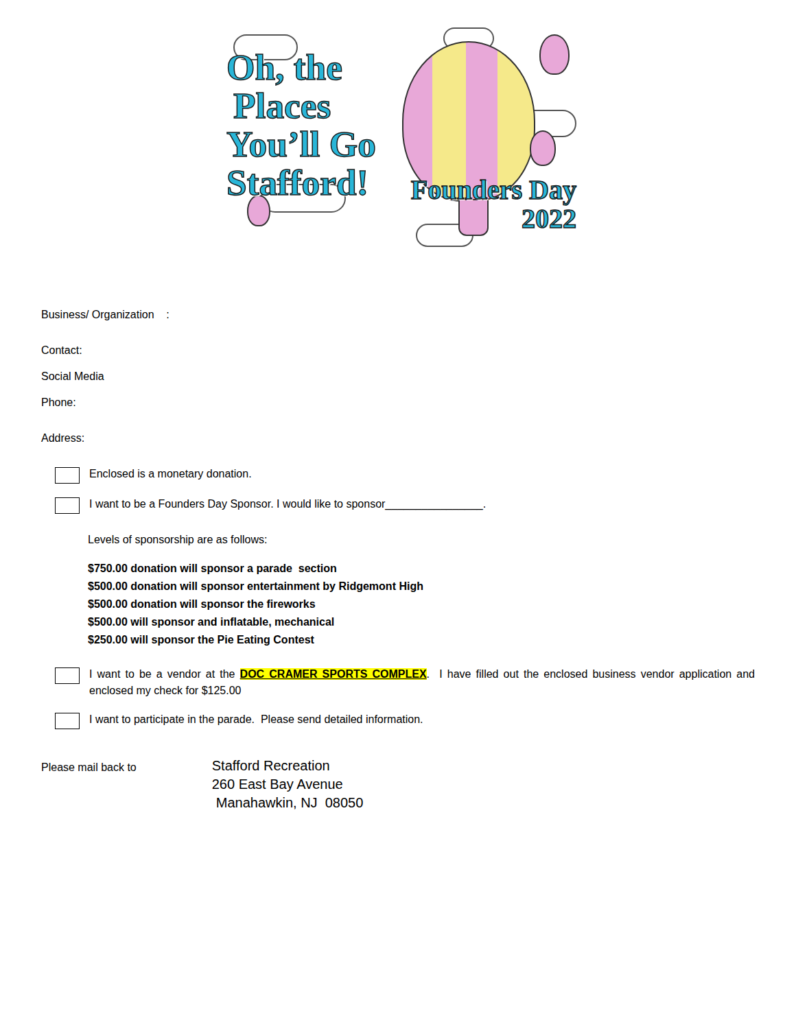Oh, thePlaces You’ll Go Stafford!
Founders Day
2022
Business/ Organization :
Contact:
Social Media
Phone:
Address:
Enclosed is a monetary donation.
I want to be a Founders Day Sponsor. I would like to sponsor________________.
Levels of sponsorship are as follows:
$750.00 donation will sponsor a parade section
$500.00 donation will sponsor entertainment by Ridgemont High
$500.00 donation will sponsor the fireworks
$500.00 will sponsor and inflatable, mechanical
$250.00 will sponsor the Pie Eating Contest
I want to be a vendor at the DOC CRAMER SPORTS COMPLEX. I have filled out the enclosed business vendor application and enclosed my check for $125.00
I want to participate in the parade. Please send detailed information.
Please mail back to
Stafford Recreation
260 East Bay Avenue
Manahawkin, NJ 08050